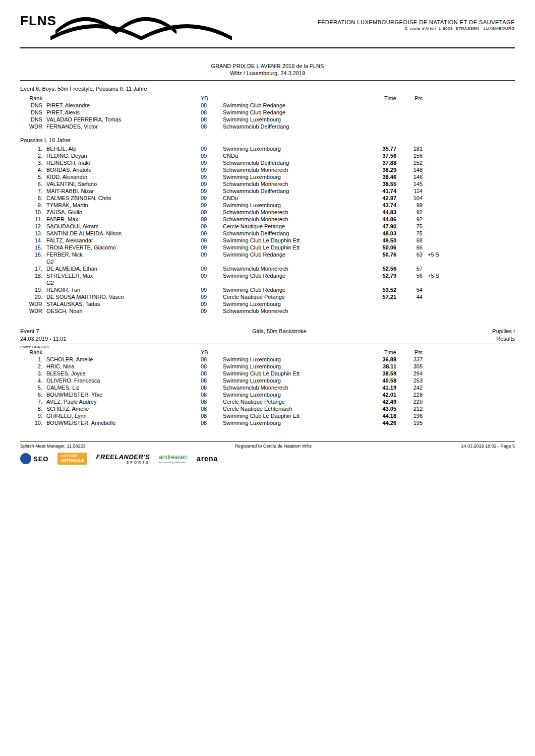FLNS
FÉDÉRATION LUXEMBOURGEOISE DE NATATION ET DE SAUVETAGE
3, route d'Arlon L-8009 STRASSEN - LUXEMBOURG
GRAND PRIX DE L'AVENIR 2019 de la FLNS
Wiltz / Luxembourg, 24.3.2019
Event 6, Boys, 50m Freestyle, Poussins II, 11 Jahre
| Rank | | YB | | Time | Pts | |
| DNS | PIRET, Alexandre | 08 | Swimming Club Redange | | | |
| DNS | PIRET, Alexis | 08 | Swimming Club Redange | | | |
| DNS | VALADAO FERREIRA, Tomas | 08 | Swimming Luxembourg | | | |
| WDR | FERNANDES, Victor | 08 | Schwammclub Deifferdang | | | |
Poussins I, 10 Jahre
| 1. | BEHLIL, Alp | 09 | Swimming Luxembourg | 35.77 | 181 | |
| 2. | REDING, Deyan | 09 | CNDu | 37.56 | 156 | |
| 3. | REINESCH, Inaki | 09 | Schwammclub Deifferdang | 37.88 | 152 | |
| 4. | BORDAS, Anatole | 09 | Schwammclub Monnerech | 38.29 | 148 | |
| 5. | KIDD, Alexander | 09 | Swimming Luxembourg | 38.46 | 146 | |
| 6. | VALENTINI, Stefano | 09 | Schwammclub Monnerech | 38.55 | 145 | |
| 7. | MAIT-RABBI, Nizar | 09 | Schwammclub Deifferdang | 41.74 | 114 | |
| 8. | CALMES ZBINDEN, Chris | 09 | CNDu | 42.97 | 104 | |
| 9. | TYMRAK, Martin | 09 | Swimming Luxembourg | 43.74 | 99 | |
| 10. | ZAUSA, Giulio | 09 | Schwammclub Monnerech | 44.83 | 92 | |
| 11. | FABER, Max | 09 | Schwammclub Monnerech | 44.86 | 92 | |
| 12. | SAOUDAOUI, Akram | 09 | Cercle Nautique Petange | 47.90 | 75 | |
| 13. | SANTINI DE ALMEIDA, Nilson | 09 | Schwammclub Deifferdang | 48.03 | 75 | |
| 14. | FALTZ, Aleksandar | 09 | Swimming Club Le Dauphin Ett | 49.50 | 68 | |
| 15. | TROIA REVERTE, Giacomo | 09 | Swimming Club Le Dauphin Ett | 50.06 | 66 | |
| 16. | FERBER, Nick | 09 | Swimming Club Redange | 50.76 | 63 | +5 S |
| | G2 | | | | | |
| 17. | DE ALMEIDA, Ethan | 09 | Schwammclub Monnerech | 52.56 | 57 | |
| 18. | STREVELER, Max | 09 | Swimming Club Redange | 52.79 | 56 | +5 S |
| | G2 | | | | | |
| 19. | RENOIR, Tun | 09 | Swimming Club Redange | 53.52 | 54 | |
| 20. | DE SOUSA MARTINHO, Vasco | 09 | Cercle Nautique Petange | 57.21 | 44 | |
| WDR | STALAUSKAS, Tadas | 09 | Swimming Luxembourg | | | |
| WDR | OESCH, Noah | 09 | Schwammclub Monnerech | | | |
Event 7
24.03.2019 - 11:01
Girls, 50m Backstroke
Pupilles I
Results
Points: FINA 2018
| Rank | | YB | | Time | Pts | |
| 1. | SCHOLER, Amelie | 08 | Swimming Luxembourg | 36.88 | 337 | |
| 2. | HRIC, Nina | 08 | Swimming Luxembourg | 38.11 | 305 | |
| 3. | BLESES, Joyce | 08 | Swimming Club Le Dauphin Ett | 38.59 | 294 | |
| 4. | OLIVERO, Francesca | 08 | Swimming Luxembourg | 40.58 | 253 | |
| 5. | CALMES, Liz | 08 | Schwammclub Monnerech | 41.19 | 242 | |
| 6. | BOUWMEISTER, Yfke | 08 | Swimming Luxembourg | 42.01 | 228 | |
| 7. | AVEZ, Paule Audrey | 08 | Cercle Nautique Petange | 42.49 | 220 | |
| 8. | SCHILTZ, Amelie | 08 | Cercle Nautique Echternach | 43.05 | 212 | |
| 9. | GHIRELLI, Lynn | 08 | Swimming Club Le Dauphin Ett | 44.18 | 196 | |
| 10. | BOUWMEISTER, Annebelle | 08 | Swimming Luxembourg | 44.26 | 195 | |
Splash Meet Manager, 11.58223
Registered to Cercle de Natation Wiltz
24.03.2019 18:02 - Page 5
SEO
LOTERIE
NATIONALE
FREELANDER'SSPORTS
andreasenaccounting services
arena